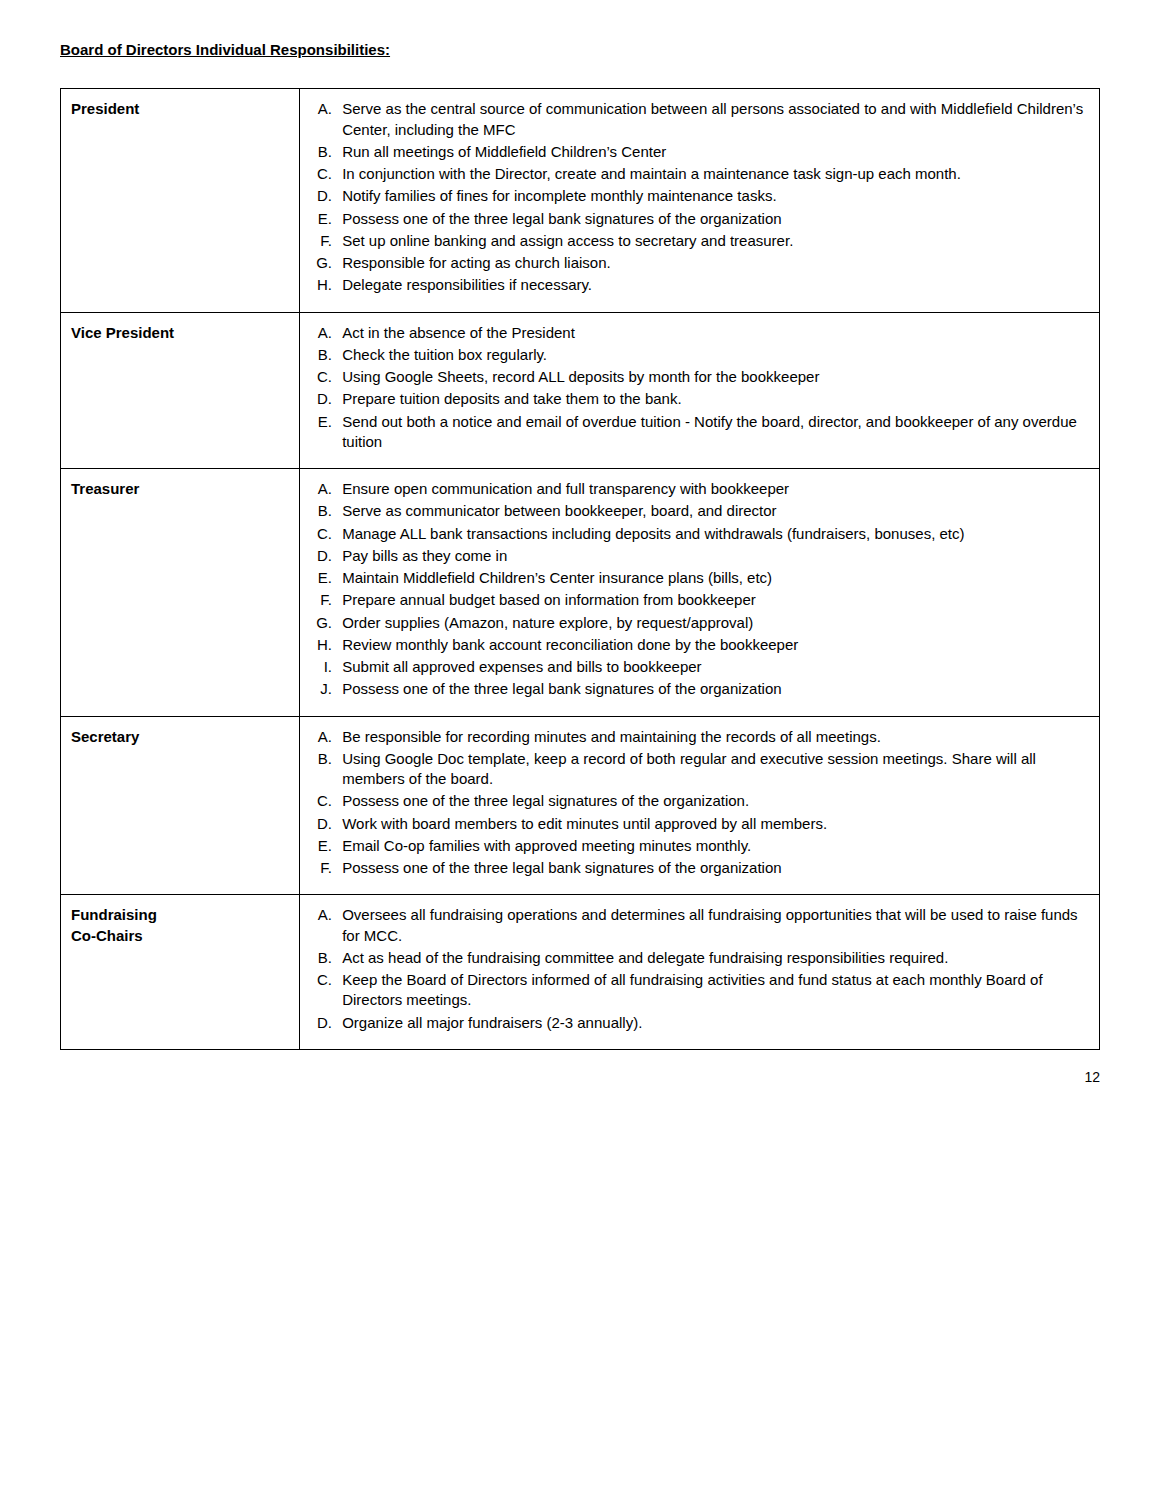Board of Directors Individual Responsibilities:
| President | Serve as the central source of communication between all persons associated to and with Middlefield Children’s Center, including the MFC Run all meetings of Middlefield Children’s Center In conjunction with the Director, create and maintain a maintenance task sign-up each month. Notify families of fines for incomplete monthly maintenance tasks. Possess one of the three legal bank signatures of the organization Set up online banking and assign access to secretary and treasurer. Responsible for acting as church liaison. Delegate responsibilities if necessary. |
| Vice President | Act in the absence of the President Check the tuition box regularly. Using Google Sheets, record ALL deposits by month for the bookkeeper Prepare tuition deposits and take them to the bank. Send out both a notice and email of overdue tuition - Notify the board, director, and bookkeeper of any overdue tuition |
| Treasurer | Ensure open communication and full transparency with bookkeeper Serve as communicator between bookkeeper, board, and director Manage ALL bank transactions including deposits and withdrawals (fundraisers, bonuses, etc) Pay bills as they come in Maintain Middlefield Children’s Center insurance plans (bills, etc) Prepare annual budget based on information from bookkeeper Order supplies (Amazon, nature explore, by request/approval) Review monthly bank account reconciliation done by the bookkeeper Submit all approved expenses and bills to bookkeeper Possess one of the three legal bank signatures of the organization |
| Secretary | Be responsible for recording minutes and maintaining the records of all meetings. Using Google Doc template, keep a record of both regular and executive session meetings. Share will all members of the board. Possess one of the three legal signatures of the organization. Work with board members to edit minutes until approved by all members. Email Co-op families with approved meeting minutes monthly. Possess one of the three legal bank signatures of the organization |
| Fundraising Co-Chairs | Oversees all fundraising operations and determines all fundraising opportunities that will be used to raise funds for MCC. Act as head of the fundraising committee and delegate fundraising responsibilities required. Keep the Board of Directors informed of all fundraising activities and fund status at each monthly Board of Directors meetings. Organize all major fundraisers (2-3 annually). |
12